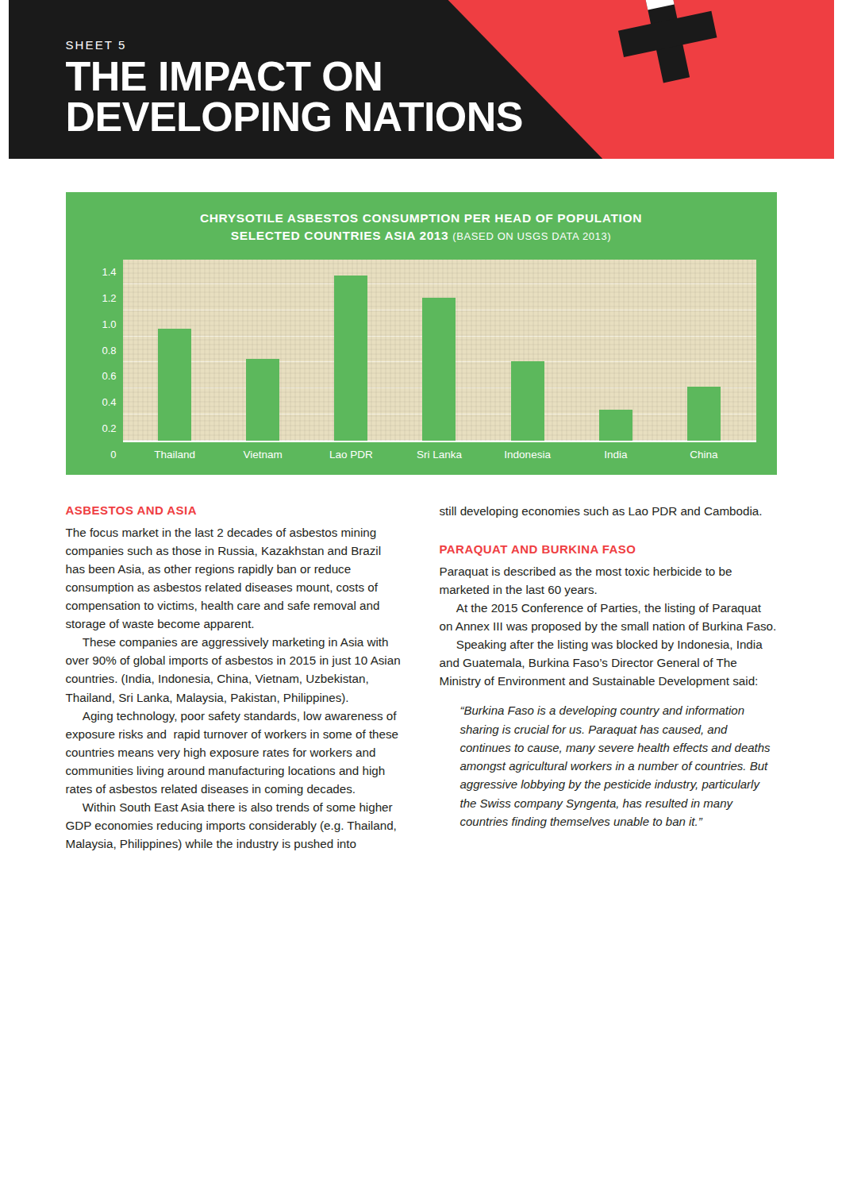Sheet 5
The impact on
developing nations
Chrysotile asbestos consumption per head of population
Selected countries Asia 2013 (based on USGS data 2013)
1.4 1.2 1.0 0.8 0.6 0.4 0.2 0
Thailand Vietnam Lao PDR Sri Lanka Indonesia India China
Asbestos and Asia
The focus market in the last 2 decades of asbestos mining companies such as those in Russia, Kazakhstan and Brazil has been Asia, as other regions rapidly ban or reduce consumption as asbestos related diseases mount, costs of compensation to victims, health care and safe removal and storage of waste become apparent.
These companies are aggressively marketing in Asia with over 90% of global imports of asbestos in 2015 in just 10 Asian countries. (India, Indonesia, China, Vietnam, Uzbekistan, Thailand, Sri Lanka, Malaysia, Pakistan, Philippines).
Aging technology, poor safety standards, low awareness of exposure risks and rapid turnover of workers in some of these countries means very high exposure rates for workers and communities living around manufacturing locations and high rates of asbestos related diseases in coming decades.
Within South East Asia there is also trends of some higher GDP economies reducing imports considerably (e.g. Thailand, Malaysia, Philippines) while the industry is pushed into
still developing economies such as Lao PDR and Cambodia.
Paraquat and Burkina Faso
Paraquat is described as the most toxic herbicide to be marketed in the last 60 years.
At the 2015 Conference of Parties, the listing of Paraquat on Annex III was proposed by the small nation of Burkina Faso.
Speaking after the listing was blocked by Indonesia, India and Guatemala, Burkina Faso’s Director General of The Ministry of Environment and Sustainable Development said:
“Burkina Faso is a developing country and information sharing is crucial for us. Paraquat has caused, and continues to cause, many severe health effects and deaths amongst agricultural workers in a number of countries. But aggressive lobbying by the pesticide industry, particularly the Swiss company Syngenta, has resulted in many countries finding themselves unable to ban it.”